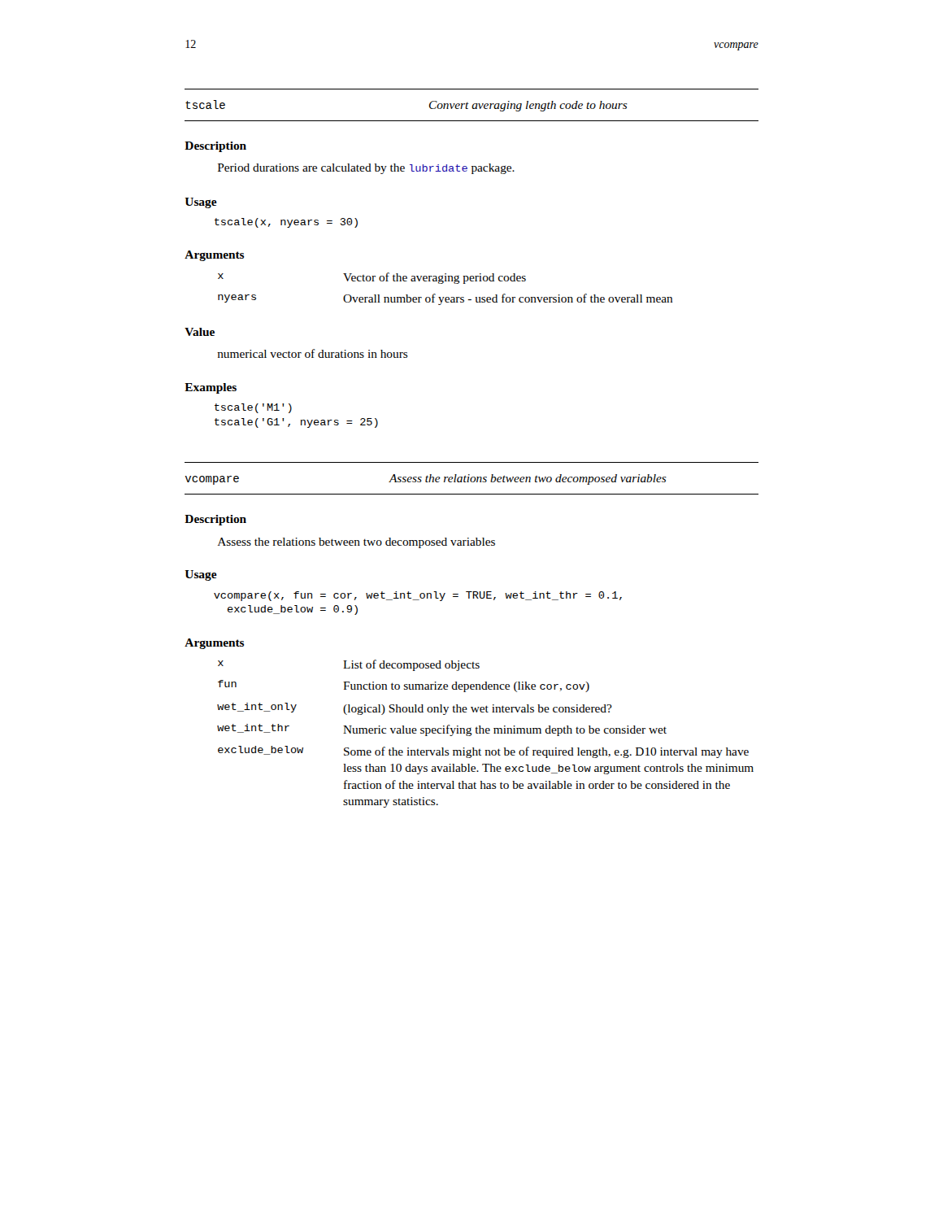12 vcompare
tscale Convert averaging length code to hours
Description
Period durations are calculated by the lubridate package.
Usage
tscale(x, nyears = 30)
Arguments
x
Vector of the averaging period codes
nyears
Overall number of years - used for conversion of the overall mean
Value
numerical vector of durations in hours
Examples
tscale('M1')
tscale('G1', nyears = 25)
vcompare Assess the relations between two decomposed variables
Description
Assess the relations between two decomposed variables
Usage
vcompare(x, fun = cor, wet_int_only = TRUE, wet_int_thr = 0.1,
exclude_below = 0.9)
Arguments
x
List of decomposed objects
fun
Function to sumarize dependence (like cor, cov)
wet_int_only
(logical) Should only the wet intervals be considered?
wet_int_thr
Numeric value specifying the minimum depth to be consider wet
exclude_below
Some of the intervals might not be of required length, e.g. D10 interval may have less than 10 days available. The exclude_below argument controls the minimum fraction of the interval that has to be available in order to be considered in the summary statistics.